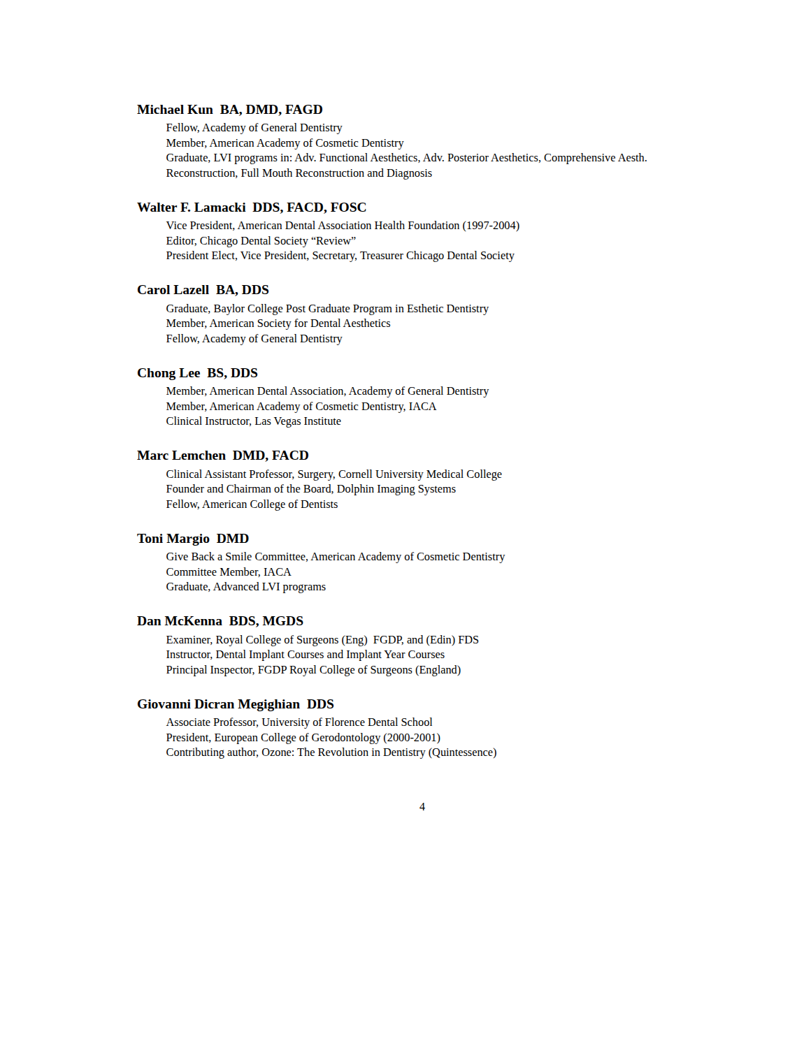Michael Kun BA, DMD, FAGD
Fellow, Academy of General Dentistry
Member, American Academy of Cosmetic Dentistry
Graduate, LVI programs in: Adv. Functional Aesthetics, Adv. Posterior Aesthetics, Comprehensive Aesth. Reconstruction, Full Mouth Reconstruction and Diagnosis
Walter F. Lamacki DDS, FACD, FOSC
Vice President, American Dental Association Health Foundation (1997-2004)
Editor, Chicago Dental Society “Review”
President Elect, Vice President, Secretary, Treasurer Chicago Dental Society
Carol Lazell BA, DDS
Graduate, Baylor College Post Graduate Program in Esthetic Dentistry
Member, American Society for Dental Aesthetics
Fellow, Academy of General Dentistry
Chong Lee BS, DDS
Member, American Dental Association, Academy of General Dentistry
Member, American Academy of Cosmetic Dentistry, IACA
Clinical Instructor, Las Vegas Institute
Marc Lemchen DMD, FACD
Clinical Assistant Professor, Surgery, Cornell University Medical College
Founder and Chairman of the Board, Dolphin Imaging Systems
Fellow, American College of Dentists
Toni Margio DMD
Give Back a Smile Committee, American Academy of Cosmetic Dentistry
Committee Member, IACA
Graduate, Advanced LVI programs
Dan McKenna BDS, MGDS
Examiner, Royal College of Surgeons (Eng) FGDP, and (Edin) FDS
Instructor, Dental Implant Courses and Implant Year Courses
Principal Inspector, FGDP Royal College of Surgeons (England)
Giovanni Dicran Megighian DDS
Associate Professor, University of Florence Dental School
President, European College of Gerodontology (2000-2001)
Contributing author, Ozone: The Revolution in Dentistry (Quintessence)
4